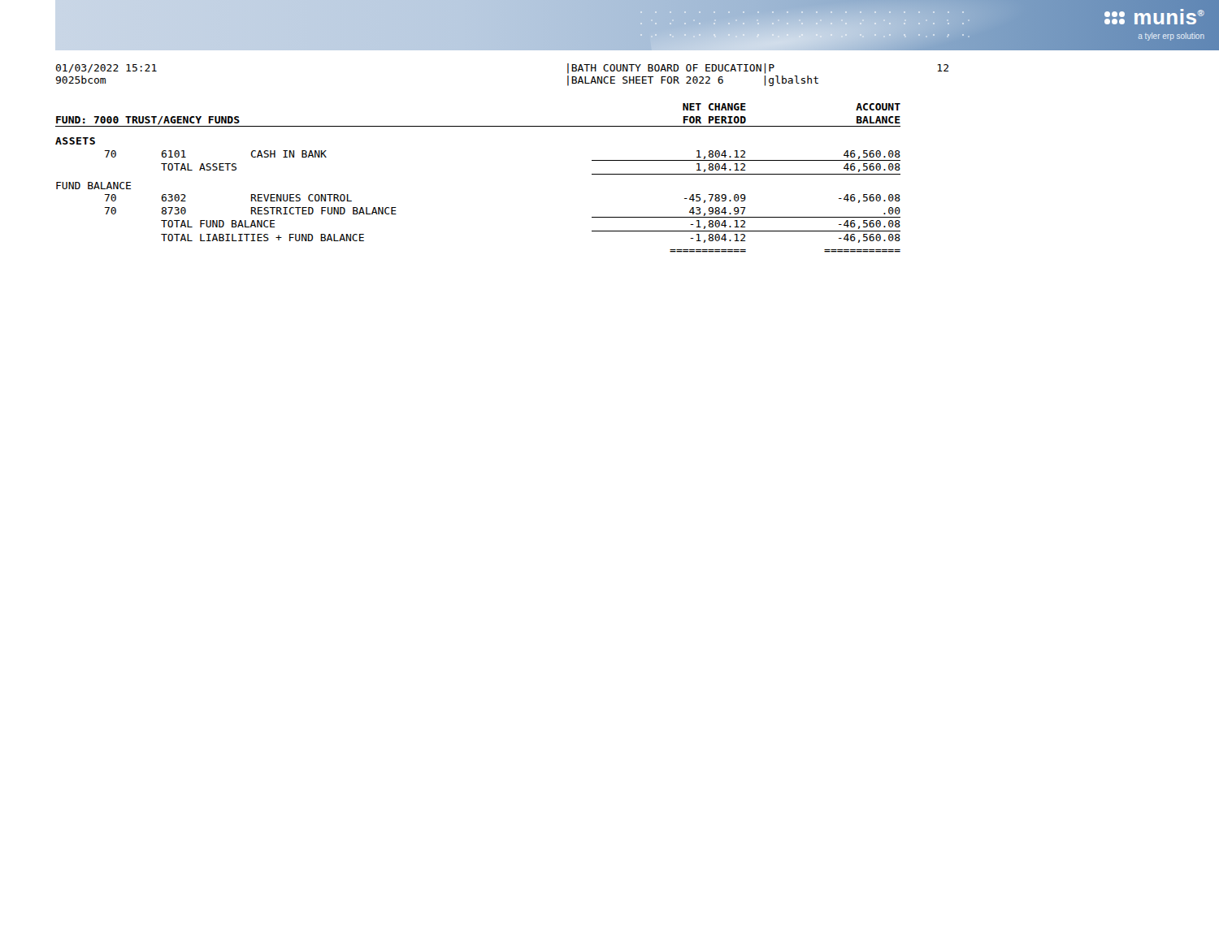munis®
a tyler erp solution
| 01/03/2022 15:21 | /BATH COUNTY BOARD OF EDUCATION | /P | 12 |
| 9025bcom | /BALANCE SHEET FOR 2022 6 | /glbalsht | |
| | | | | NET CHANGE | ACCOUNT |
| FUND: 7000 TRUST/AGENCY FUNDS | FOR PERIOD | BALANCE |
| ASSETS | | | | | |
| | 70 | 6101 | CASH IN BANK | 1,804.12 | 46,560.08 |
| | | TOTAL ASSETS | 1,804.12 | 46,560.08 |
| FUND BALANCE | | | | |
| | 70 | 6302 | REVENUES CONTROL | -45,789.09 | -46,560.08 |
| | 70 | 8730 | RESTRICTED FUND BALANCE | 43,984.97 | .00 |
| | | TOTAL FUND BALANCE | -1,804.12 | -46,560.08 |
| | | TOTAL LIABILITIES + FUND BALANCE | -1,804.12 | -46,560.08 |
| | | | | ============ | ============ |